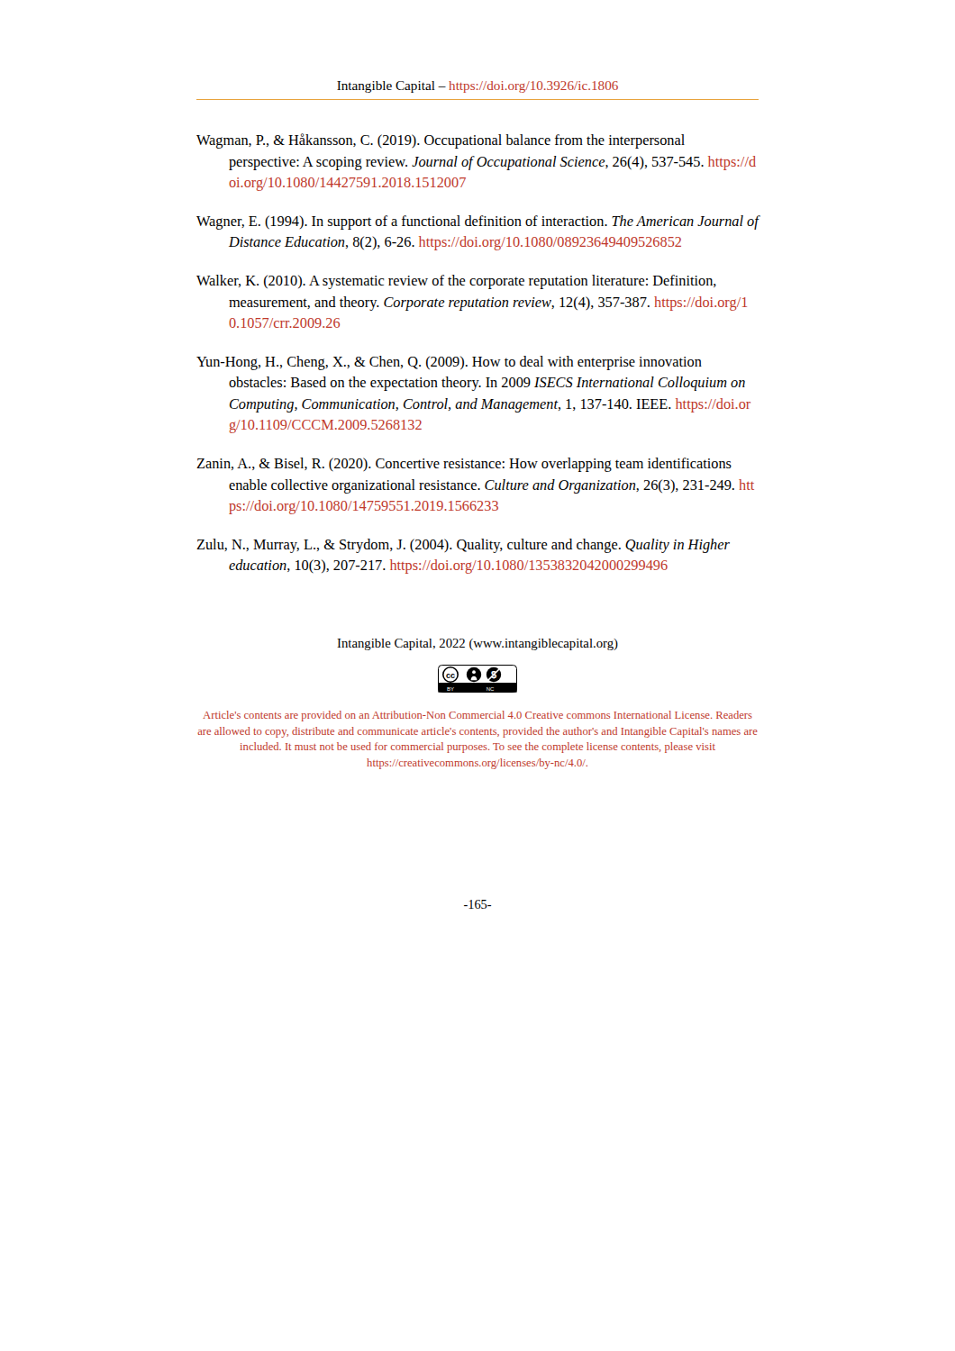Intangible Capital – https://doi.org/10.3926/ic.1806
Wagman, P., & Håkansson, C. (2019). Occupational balance from the interpersonal perspective: A scoping review. Journal of Occupational Science, 26(4), 537-545. https://doi.org/10.1080/14427591.2018.1512007
Wagner, E. (1994). In support of a functional definition of interaction. The American Journal of Distance Education, 8(2), 6-26. https://doi.org/10.1080/08923649409526852
Walker, K. (2010). A systematic review of the corporate reputation literature: Definition, measurement, and theory. Corporate reputation review, 12(4), 357-387. https://doi.org/10.1057/crr.2009.26
Yun-Hong, H., Cheng, X., & Chen, Q. (2009). How to deal with enterprise innovation obstacles: Based on the expectation theory. In 2009 ISECS International Colloquium on Computing, Communication, Control, and Management, 1, 137-140. IEEE. https://doi.org/10.1109/CCCM.2009.5268132
Zanin, A., & Bisel, R. (2020). Concertive resistance: How overlapping team identifications enable collective organizational resistance. Culture and Organization, 26(3), 231-249. https://doi.org/10.1080/14759551.2019.1566233
Zulu, N., Murray, L., & Strydom, J. (2004). Quality, culture and change. Quality in Higher education, 10(3), 207-217. https://doi.org/10.1080/1353832042000299496
Intangible Capital, 2022 (www.intangiblecapital.org)
BY NC cc $
Article's contents are provided on an Attribution-Non Commercial 4.0 Creative commons International License. Readers are allowed to copy, distribute and communicate article's contents, provided the author's and Intangible Capital's names are included. It must not be used for commercial purposes. To see the complete license contents, please visit https://creativecommons.org/licenses/by-nc/4.0/.
-165-